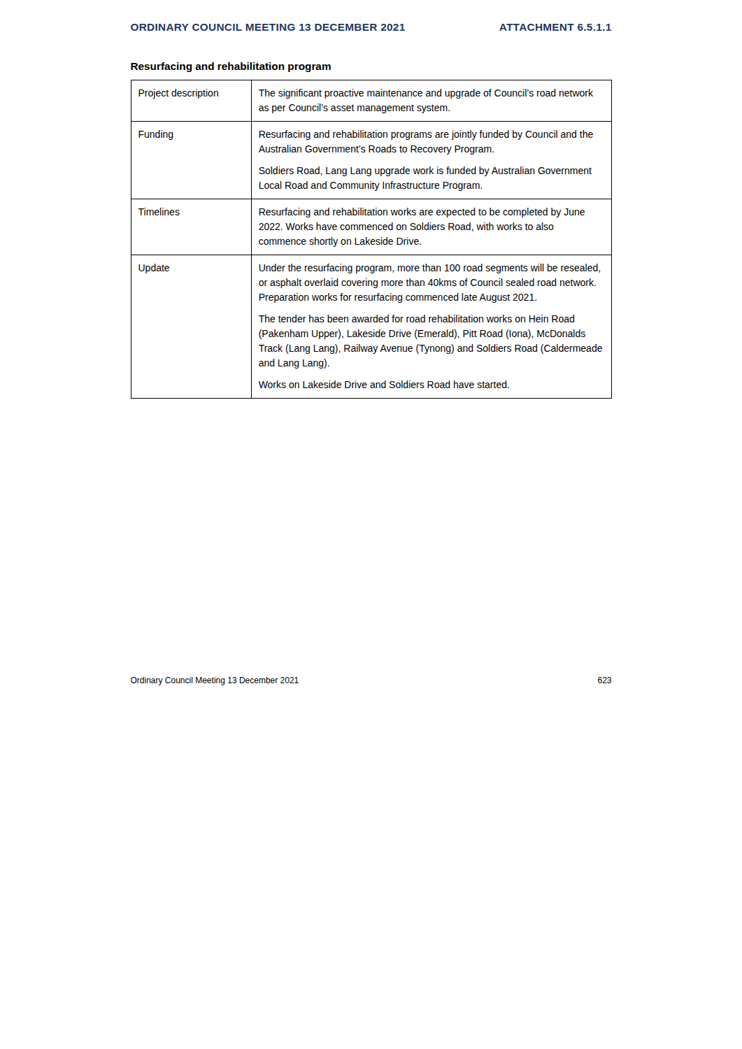Ordinary Council Meeting 13 December 2021
Attachment 6.5.1.1
Resurfacing and rehabilitation program
| Project description | The significant proactive maintenance and upgrade of Council’s road network as per Council’s asset management system. |
| Funding | Resurfacing and rehabilitation programs are jointly funded by Council and the Australian Government’s Roads to Recovery Program. Soldiers Road, Lang Lang upgrade work is funded by Australian Government Local Road and Community Infrastructure Program. |
| Timelines | Resurfacing and rehabilitation works are expected to be completed by June 2022. Works have commenced on Soldiers Road, with works to also commence shortly on Lakeside Drive. |
| Update | Under the resurfacing program, more than 100 road segments will be resealed, or asphalt overlaid covering more than 40kms of Council sealed road network. Preparation works for resurfacing commenced late August 2021. The tender has been awarded for road rehabilitation works on Hein Road (Pakenham Upper), Lakeside Drive (Emerald), Pitt Road (Iona), McDonalds Track (Lang Lang), Railway Avenue (Tynong) and Soldiers Road (Caldermeade and Lang Lang). Works on Lakeside Drive and Soldiers Road have started. |
Ordinary Council Meeting 13 December 2021
623